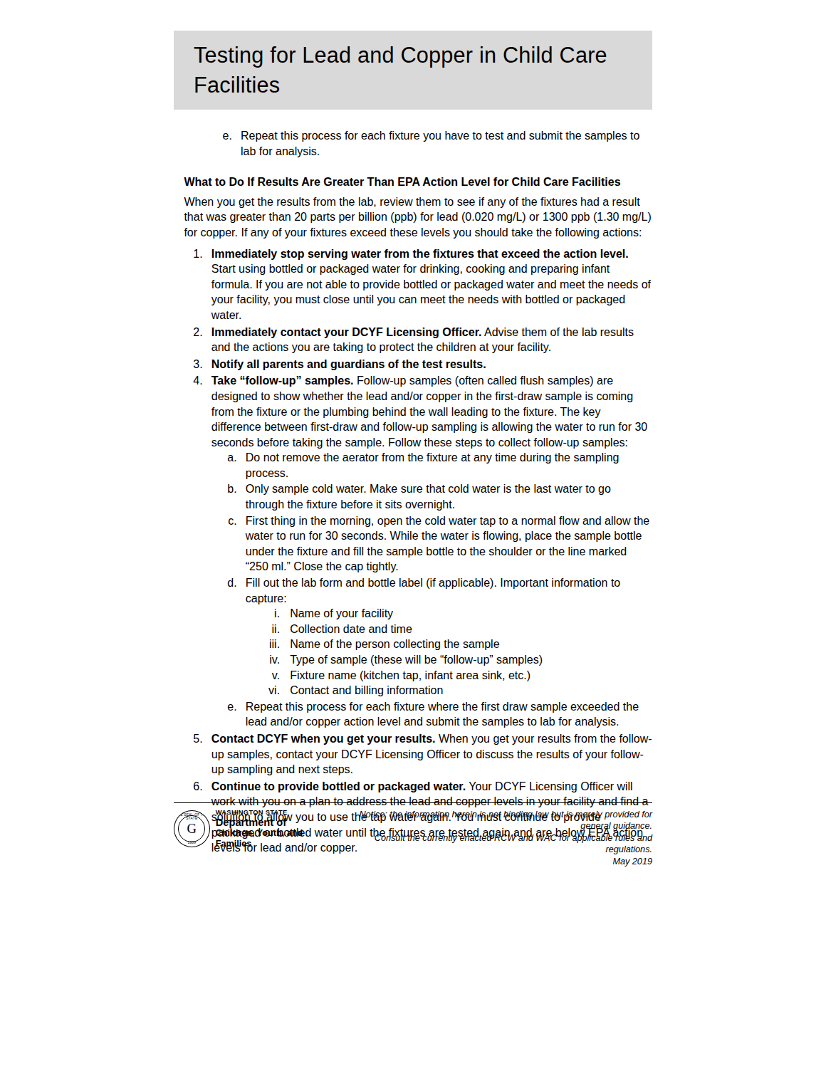Testing for Lead and Copper in Child Care Facilities
Repeat this process for each fixture you have to test and submit the samples to lab for analysis.
What to Do If Results Are Greater Than EPA Action Level for Child Care Facilities
When you get the results from the lab, review them to see if any of the fixtures had a result that was greater than 20 parts per billion (ppb) for lead (0.020 mg/L) or 1300 ppb (1.30 mg/L) for copper. If any of your fixtures exceed these levels you should take the following actions:
Immediately stop serving water from the fixtures that exceed the action level. Start using bottled or packaged water for drinking, cooking and preparing infant formula. If you are not able to provide bottled or packaged water and meet the needs of your facility, you must close until you can meet the needs with bottled or packaged water.
Immediately contact your DCYF Licensing Officer. Advise them of the lab results and the actions you are taking to protect the children at your facility.
Notify all parents and guardians of the test results.
Take “follow-up” samples. Follow-up samples (often called flush samples) are designed to show whether the lead and/or copper in the first-draw sample is coming from the fixture or the plumbing behind the wall leading to the fixture. The key difference between first-draw and follow-up sampling is allowing the water to run for 30 seconds before taking the sample. Follow these steps to collect follow-up samples:
Do not remove the aerator from the fixture at any time during the sampling process.
Only sample cold water. Make sure that cold water is the last water to go through the fixture before it sits overnight.
First thing in the morning, open the cold water tap to a normal flow and allow the water to run for 30 seconds. While the water is flowing, place the sample bottle under the fixture and fill the sample bottle to the shoulder or the line marked “250 ml.” Close the cap tightly.
Fill out the lab form and bottle label (if applicable). Important information to capture:
Name of your facility
Collection date and time
Name of the person collecting the sample
Type of sample (these will be “follow-up” samples)
Fixture name (kitchen tap, infant area sink, etc.)
Contact and billing information
Repeat this process for each fixture where the first draw sample exceeded the lead and/or copper action level and submit the samples to lab for analysis.
Contact DCYF when you get your results. When you get your results from the follow-up samples, contact your DCYF Licensing Officer to discuss the results of your follow-up sampling and next steps.
Continue to provide bottled or packaged water. Your DCYF Licensing Officer will work with you on a plan to address the lead and copper levels in your facility and find a solution to allow you to use the tap water again. You must continue to provide packaged or bottled water until the fixtures are tested again and are below EPA action levels for lead and/or copper.
THE SEAL OF THE STATE
G
1889
WASHINGTON STATE
Department of
Children, Youth, and Families
Notice: the information herein is not binding law but is merely provided for general guidance.
Consult the currently enacted RCW and WAC for applicable rules and regulations.
May 2019